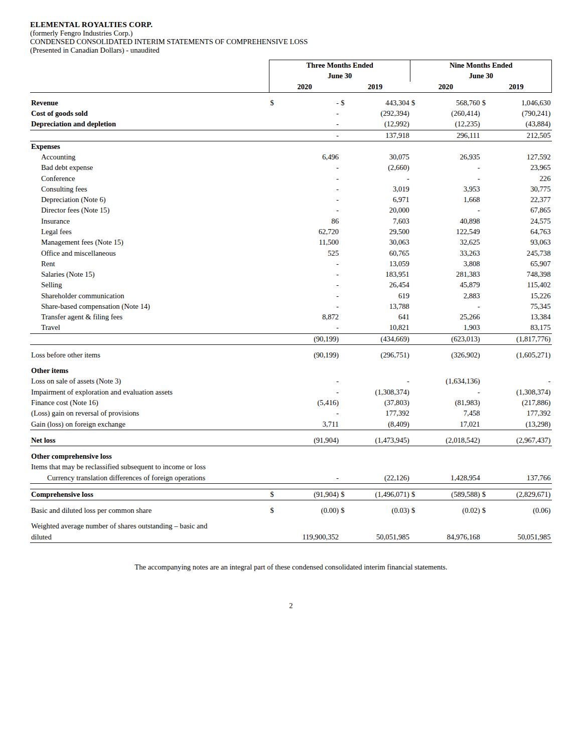ELEMENTAL ROYALTIES CORP.
(formerly Fengro Industries Corp.)
CONDENSED CONSOLIDATED INTERIM STATEMENTS OF COMPREHENSIVE LOSS
(Presented in Canadian Dollars) - unaudited
| | Three Months Ended | Nine Months Ended |
| | June 30 | June 30 |
| | 2020 | 2019 | 2020 | 2019 |
| Revenue | $ | - | $ | 443,304 | $ | 568,760 | $ | 1,046,630 |
| Cost of goods sold | | - | | (292,394) | | (260,414) | | (790,241) |
| Depreciation and depletion | | - | | (12,992) | | (12,235) | | (43,884) |
| | | - | | 137,918 | | 296,111 | | 212,505 |
| Expenses | | | | | | | | |
| Accounting | | 6,496 | | 30,075 | | 26,935 | | 127,592 |
| Bad debt expense | | - | | (2,660) | | - | | 23,965 |
| Conference | | - | | - | | - | | 226 |
| Consulting fees | | - | | 3,019 | | 3,953 | | 30,775 |
| Depreciation (Note 6) | | - | | 6,971 | | 1,668 | | 22,377 |
| Director fees (Note 15) | | - | | 20,000 | | - | | 67,865 |
| Insurance | | 86 | | 7,603 | | 40,898 | | 24,575 |
| Legal fees | | 62,720 | | 29,500 | | 122,549 | | 64,763 |
| Management fees (Note 15) | | 11,500 | | 30,063 | | 32,625 | | 93,063 |
| Office and miscellaneous | | 525 | | 60,765 | | 33,263 | | 245,738 |
| Rent | | - | | 13,059 | | 3,808 | | 65,907 |
| Salaries (Note 15) | | - | | 183,951 | | 281,383 | | 748,398 |
| Selling | | - | | 26,454 | | 45,879 | | 115,402 |
| Shareholder communication | | - | | 619 | | 2,883 | | 15,226 |
| Share-based compensation (Note 14) | | - | | 13,788 | | - | | 75,345 |
| Transfer agent & filing fees | | 8,872 | | 641 | | 25,266 | | 13,384 |
| Travel | | - | | 10,821 | | 1,903 | | 83,175 |
| | | (90,199) | | (434,669) | | (623,013) | | (1,817,776) |
| Loss before other items | | (90,199) | | (296,751) | | (326,902) | | (1,605,271) |
| Other items | | | | | | | | |
| Loss on sale of assets (Note 3) | | - | | - | | (1,634,136) | | - |
| Impairment of exploration and evaluation assets | | - | | (1,308,374) | | - | | (1,308,374) |
| Finance cost (Note 16) | | (5,416) | | (37,803) | | (81,983) | | (217,886) |
| (Loss) gain on reversal of provisions | | - | | 177,392 | | 7,458 | | 177,392 |
| Gain (loss) on foreign exchange | | 3,711 | | (8,409) | | 17,021 | | (13,298) |
| Net loss | | (91,904) | | (1,473,945) | | (2,018,542) | | (2,967,437) |
| Other comprehensive loss | | | | | | | | |
| Items that may be reclassified subsequent to income or loss | | | | | | | | |
| Currency translation differences of foreign operations | | - | | (22,126) | | 1,428,954 | | 137,766 |
| Comprehensive loss | $ | (91,904) | $ | (1,496,071) | $ | (589,588) | $ | (2,829,671) |
| Basic and diluted loss per common share | $ | (0.00) | $ | (0.03) | $ | (0.02) | $ | (0.06) |
| Weighted average number of shares outstanding – basic and | | | | | | | | |
| diluted | | 119,900,352 | | 50,051,985 | | 84,976,168 | | 50,051,985 |
The accompanying notes are an integral part of these condensed consolidated interim financial statements.
2